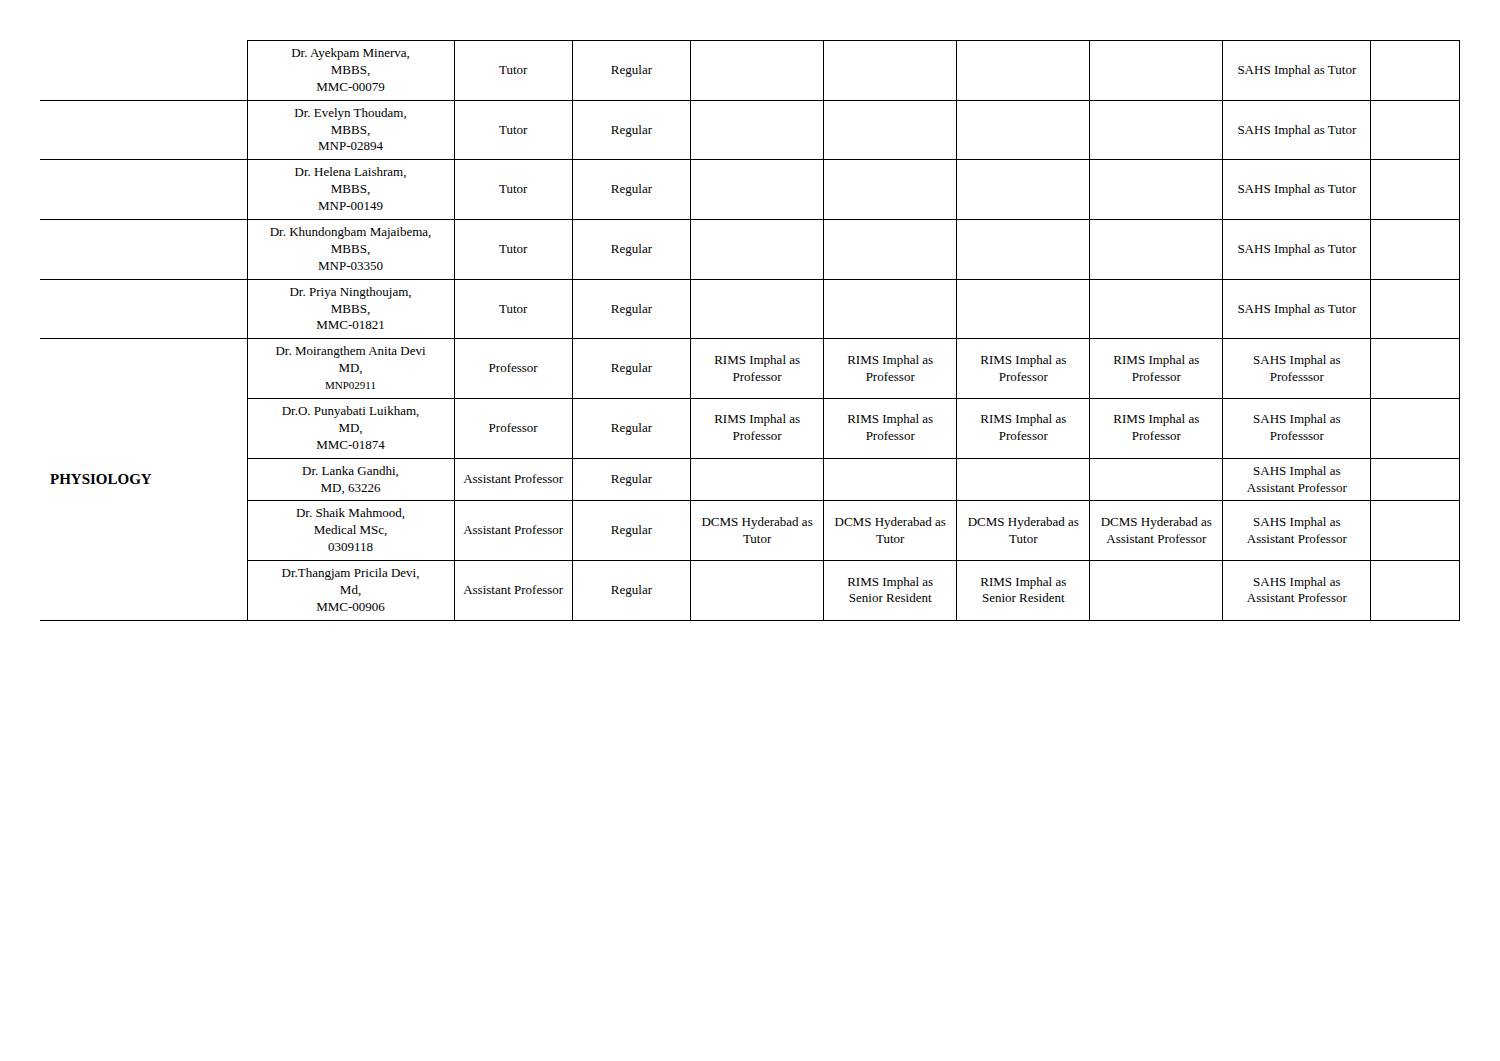| | Dr. Ayekpam Minerva, MBBS, MMC-00079 | Tutor | Regular | | | | | SAHS Imphal as Tutor | |
| | Dr. Evelyn Thoudam, MBBS, MNP-02894 | Tutor | Regular | | | | | SAHS Imphal as Tutor | |
| | Dr. Helena Laishram, MBBS, MNP-00149 | Tutor | Regular | | | | | SAHS Imphal as Tutor | |
| | Dr. Khundongbam Majaibema, MBBS, MNP-03350 | Tutor | Regular | | | | | SAHS Imphal as Tutor | |
| | Dr. Priya Ningthoujam, MBBS, MMC-01821 | Tutor | Regular | | | | | SAHS Imphal as Tutor | |
| PHYSIOLOGY | Dr. Moirangthem Anita Devi MD, MNP02911 | Professor | Regular | RIMS Imphal as Professor | RIMS Imphal as Professor | RIMS Imphal as Professor | RIMS Imphal as Professor | SAHS Imphal as Professsor | |
| Dr.O. Punyabati Luikham, MD, MMC-01874 | Professor | Regular | RIMS Imphal as Professor | RIMS Imphal as Professor | RIMS Imphal as Professor | RIMS Imphal as Professor | SAHS Imphal as Professsor | |
| Dr. Lanka Gandhi, MD, 63226 | Assistant Professor | Regular | | | | | SAHS Imphal as Assistant Professor | |
| Dr. Shaik Mahmood, Medical MSc, 0309118 | Assistant Professor | Regular | DCMS Hyderabad as Tutor | DCMS Hyderabad as Tutor | DCMS Hyderabad as Tutor | DCMS Hyderabad as Assistant Professor | SAHS Imphal as Assistant Professor | |
| Dr.Thangjam Pricila Devi, Md, MMC-00906 | Assistant Professor | Regular | | RIMS Imphal as Senior Resident | RIMS Imphal as Senior Resident | | SAHS Imphal as Assistant Professor | |